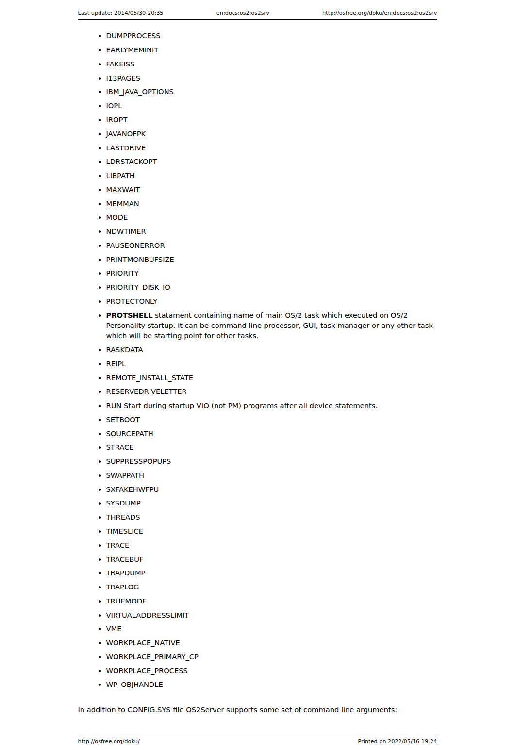Last update: 2014/05/30 20:35
en:docs:os2:os2srv
http://osfree.org/doku/en:docs:os2:os2srv
DUMPPROCESS
EARLYMEMINIT
FAKEISS
I13PAGES
IBM_JAVA_OPTIONS
IOPL
IROPT
JAVANOFPK
LASTDRIVE
LDRSTACKOPT
LIBPATH
MAXWAIT
MEMMAN
MODE
NDWTIMER
PAUSEONERROR
PRINTMONBUFSIZE
PRIORITY
PRIORITY_DISK_IO
PROTECTONLY
PROTSHELL statament containing name of main OS/2 task which executed on OS/2 Personality startup. It can be command line processor, GUI, task manager or any other task which will be starting point for other tasks.
RASKDATA
REIPL
REMOTE_INSTALL_STATE
RESERVEDRIVELETTER
RUN Start during startup VIO (not PM) programs after all device statements.
SETBOOT
SOURCEPATH
STRACE
SUPPRESSPOPUPS
SWAPPATH
SXFAKEHWFPU
SYSDUMP
THREADS
TIMESLICE
TRACE
TRACEBUF
TRAPDUMP
TRAPLOG
TRUEMODE
VIRTUALADDRESSLIMIT
VME
WORKPLACE_NATIVE
WORKPLACE_PRIMARY_CP
WORKPLACE_PROCESS
WP_OBJHANDLE
In addition to CONFIG.SYS file OS2Server supports some set of command line arguments:
http://osfree.org/doku/
Printed on 2022/05/16 19:24